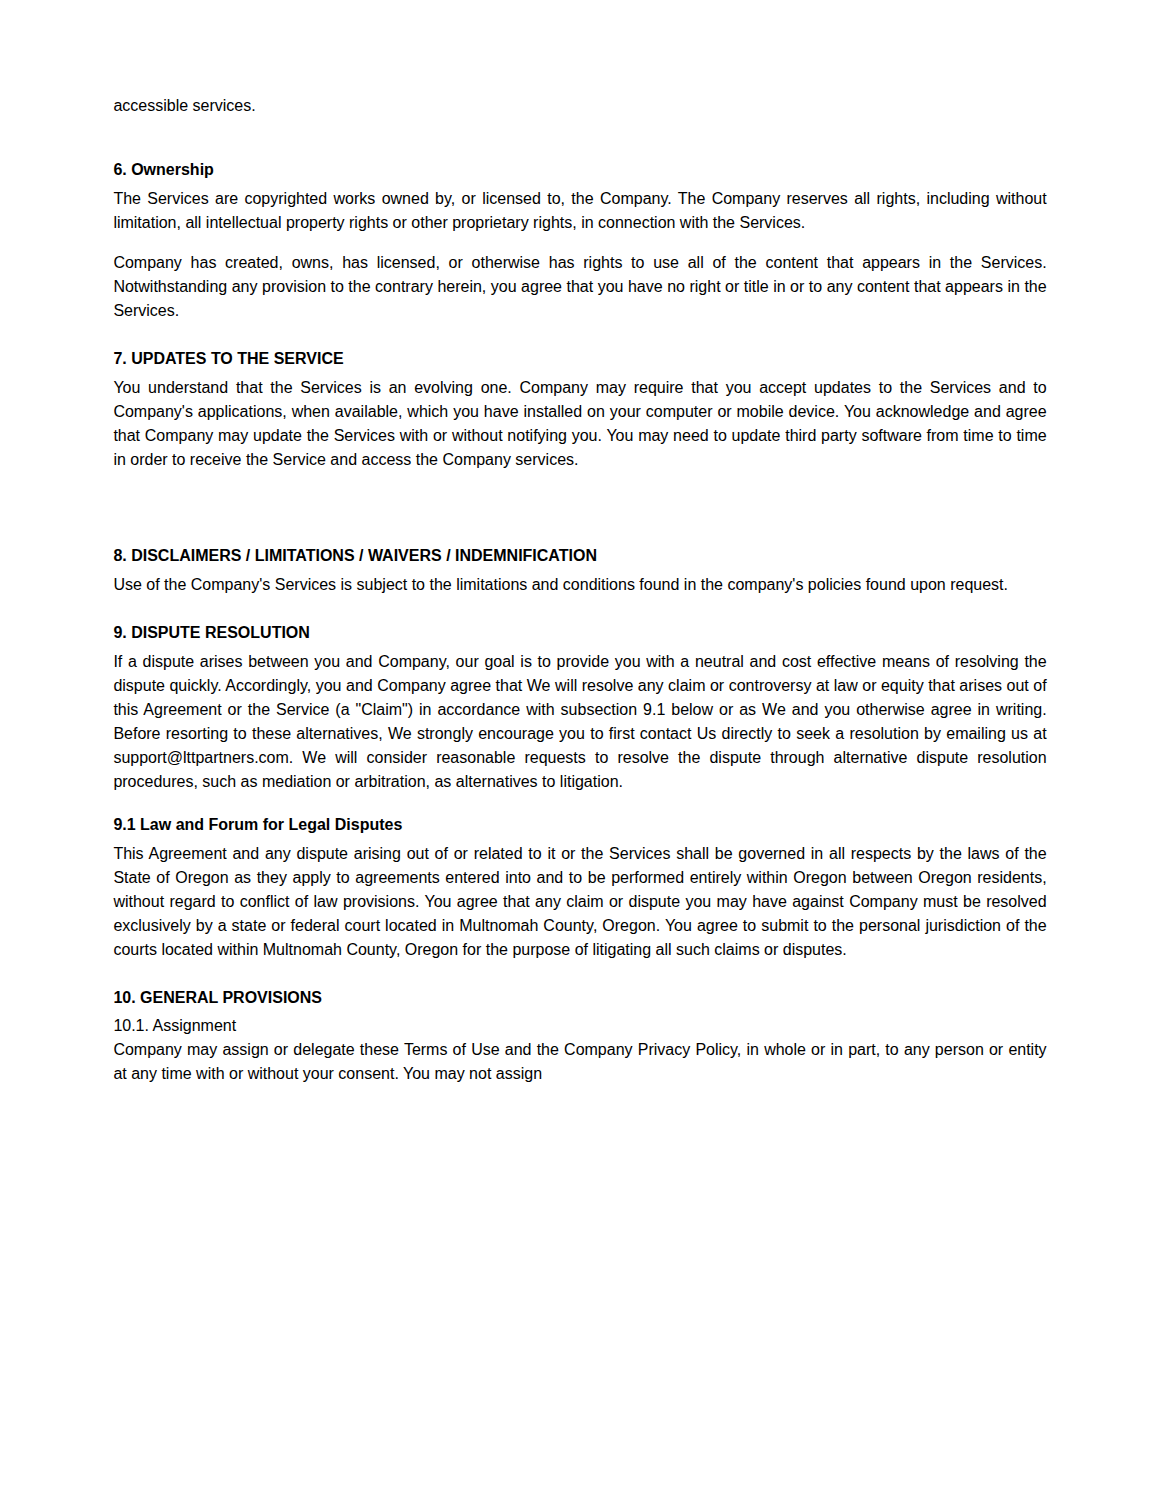accessible services.
6. Ownership
The Services are copyrighted works owned by, or licensed to, the Company. The Company reserves all rights, including without limitation, all intellectual property rights or other proprietary rights, in connection with the Services.
Company has created, owns, has licensed, or otherwise has rights to use all of the content that appears in the Services. Notwithstanding any provision to the contrary herein, you agree that you have no right or title in or to any content that appears in the Services.
7. UPDATES TO THE SERVICE
You understand that the Services is an evolving one. Company may require that you accept updates to the Services and to Company's applications, when available, which you have installed on your computer or mobile device. You acknowledge and agree that Company may update the Services with or without notifying you. You may need to update third party software from time to time in order to receive the Service and access the Company services.
8. DISCLAIMERS / LIMITATIONS / WAIVERS / INDEMNIFICATION
Use of the Company's Services is subject to the limitations and conditions found in the company's policies found upon request.
9. DISPUTE RESOLUTION
If a dispute arises between you and Company, our goal is to provide you with a neutral and cost effective means of resolving the dispute quickly. Accordingly, you and Company agree that We will resolve any claim or controversy at law or equity that arises out of this Agreement or the Service (a "Claim") in accordance with subsection 9.1 below or as We and you otherwise agree in writing. Before resorting to these alternatives, We strongly encourage you to first contact Us directly to seek a resolution by emailing us at support@lttpartners.com. We will consider reasonable requests to resolve the dispute through alternative dispute resolution procedures, such as mediation or arbitration, as alternatives to litigation.
9.1 Law and Forum for Legal Disputes
This Agreement and any dispute arising out of or related to it or the Services shall be governed in all respects by the laws of the State of Oregon as they apply to agreements entered into and to be performed entirely within Oregon between Oregon residents, without regard to conflict of law provisions. You agree that any claim or dispute you may have against Company must be resolved exclusively by a state or federal court located in Multnomah County, Oregon. You agree to submit to the personal jurisdiction of the courts located within Multnomah County, Oregon for the purpose of litigating all such claims or disputes.
10. GENERAL PROVISIONS
10.1. Assignment
Company may assign or delegate these Terms of Use and the Company Privacy Policy, in whole or in part, to any person or entity at any time with or without your consent. You may not assign